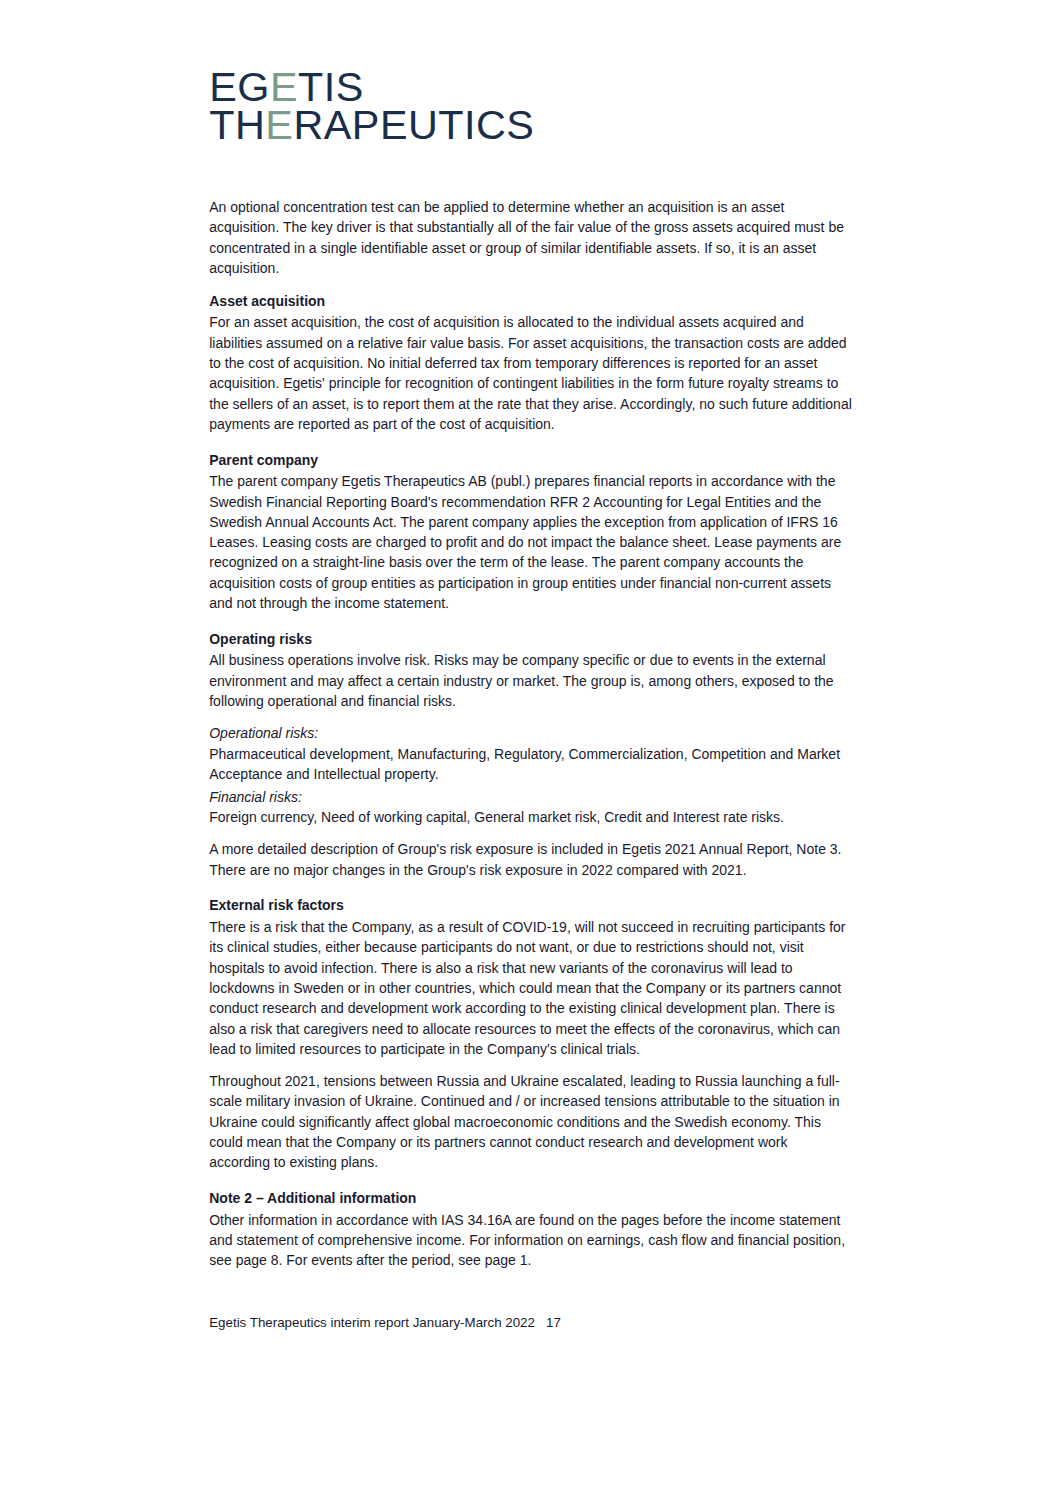EGETIS
THERAPEUTICS
An optional concentration test can be applied to determine whether an acquisition is an asset acquisition. The key driver is that substantially all of the fair value of the gross assets acquired must be concentrated in a single identifiable asset or group of similar identifiable assets. If so, it is an asset acquisition.
Asset acquisition
For an asset acquisition, the cost of acquisition is allocated to the individual assets acquired and liabilities assumed on a relative fair value basis. For asset acquisitions, the transaction costs are added to the cost of acquisition. No initial deferred tax from temporary differences is reported for an asset acquisition. Egetis' principle for recognition of contingent liabilities in the form future royalty streams to the sellers of an asset, is to report them at the rate that they arise. Accordingly, no such future additional payments are reported as part of the cost of acquisition.
Parent company
The parent company Egetis Therapeutics AB (publ.) prepares financial reports in accordance with the Swedish Financial Reporting Board's recommendation RFR 2 Accounting for Legal Entities and the Swedish Annual Accounts Act. The parent company applies the exception from application of IFRS 16 Leases. Leasing costs are charged to profit and do not impact the balance sheet. Lease payments are recognized on a straight-line basis over the term of the lease. The parent company accounts the acquisition costs of group entities as participation in group entities under financial non-current assets and not through the income statement.
Operating risks
All business operations involve risk. Risks may be company specific or due to events in the external environment and may affect a certain industry or market. The group is, among others, exposed to the following operational and financial risks.
Operational risks:
Pharmaceutical development, Manufacturing, Regulatory, Commercialization, Competition and Market Acceptance and Intellectual property.
Financial risks:
Foreign currency, Need of working capital, General market risk, Credit and Interest rate risks.
A more detailed description of Group's risk exposure is included in Egetis 2021 Annual Report, Note 3. There are no major changes in the Group's risk exposure in 2022 compared with 2021.
External risk factors
There is a risk that the Company, as a result of COVID-19, will not succeed in recruiting participants for its clinical studies, either because participants do not want, or due to restrictions should not, visit hospitals to avoid infection. There is also a risk that new variants of the coronavirus will lead to lockdowns in Sweden or in other countries, which could mean that the Company or its partners cannot conduct research and development work according to the existing clinical development plan. There is also a risk that caregivers need to allocate resources to meet the effects of the coronavirus, which can lead to limited resources to participate in the Company's clinical trials.
Throughout 2021, tensions between Russia and Ukraine escalated, leading to Russia launching a full-scale military invasion of Ukraine. Continued and / or increased tensions attributable to the situation in Ukraine could significantly affect global macroeconomic conditions and the Swedish economy. This could mean that the Company or its partners cannot conduct research and development work according to existing plans.
Note 2 – Additional information
Other information in accordance with IAS 34.16A are found on the pages before the income statement and statement of comprehensive income. For information on earnings, cash flow and financial position, see page 8. For events after the period, see page 1.
Egetis Therapeutics interim report January-March 2022 17